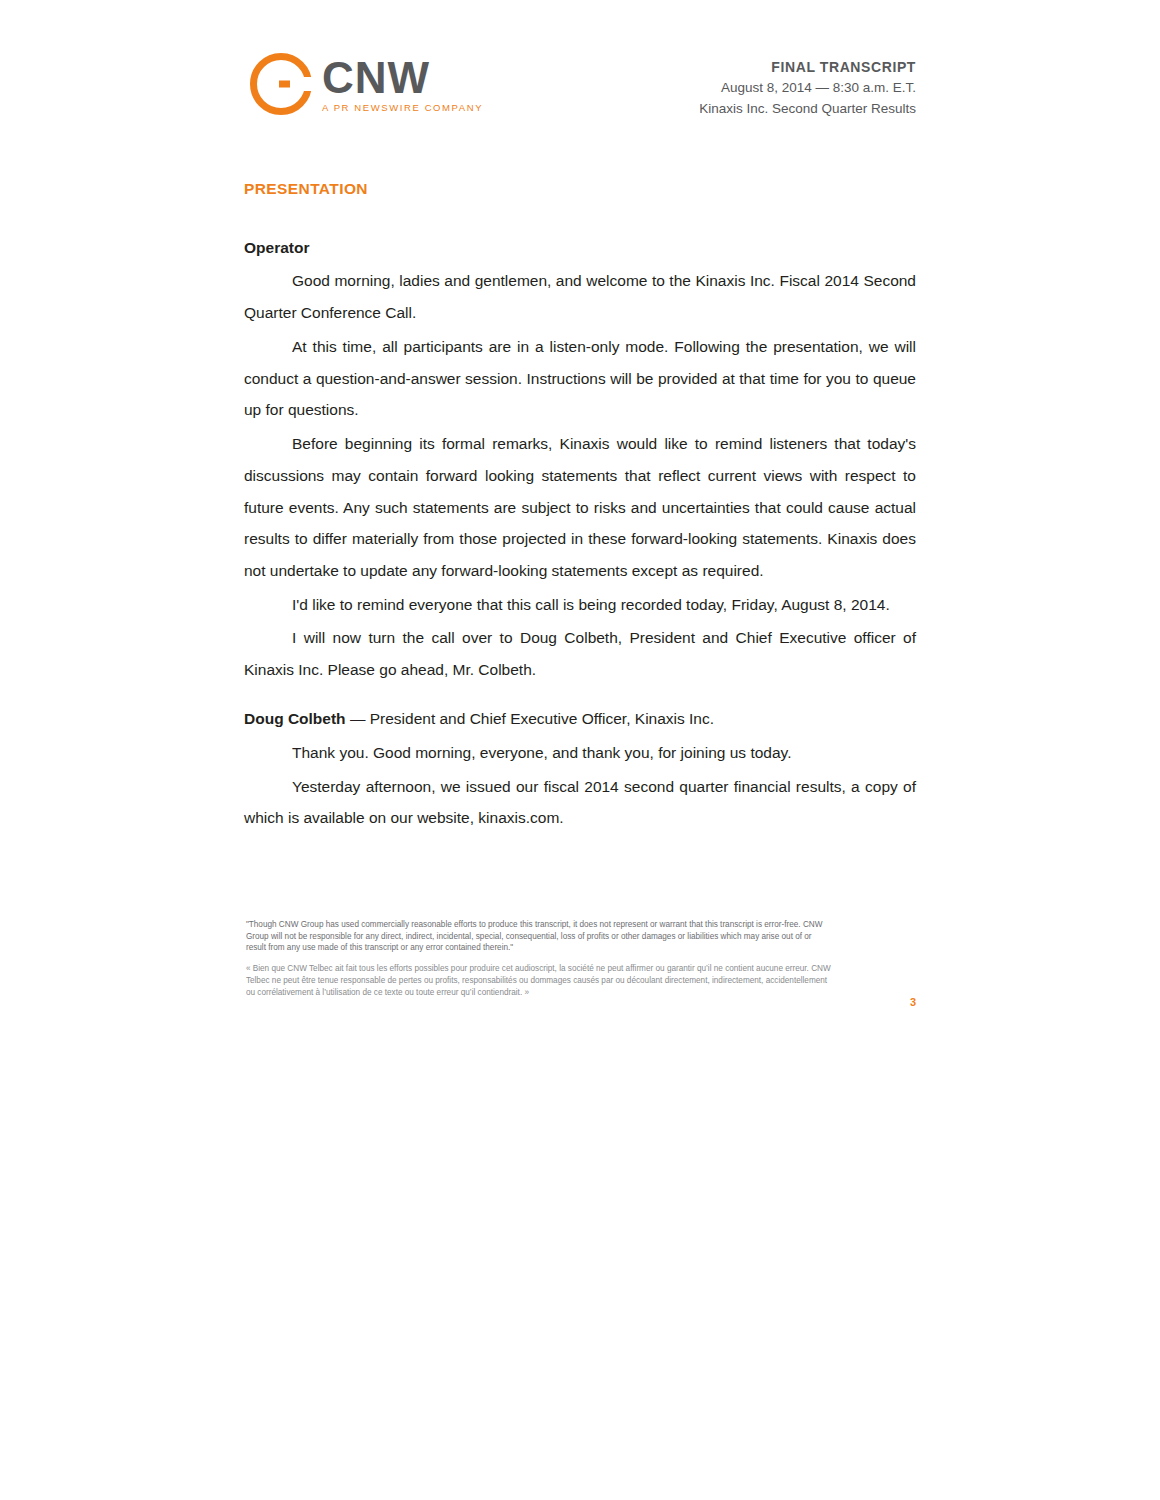CNW
A PR NEWSWIRE COMPANY
FINAL TRANSCRIPT
August 8, 2014 — 8:30 a.m. E.T.
Kinaxis Inc. Second Quarter Results
PRESENTATION
Operator
Good morning, ladies and gentlemen, and welcome to the Kinaxis Inc. Fiscal 2014 Second Quarter Conference Call.
At this time, all participants are in a listen-only mode. Following the presentation, we will conduct a question-and-answer session. Instructions will be provided at that time for you to queue up for questions.
Before beginning its formal remarks, Kinaxis would like to remind listeners that today's discussions may contain forward looking statements that reflect current views with respect to future events. Any such statements are subject to risks and uncertainties that could cause actual results to differ materially from those projected in these forward-looking statements. Kinaxis does not undertake to update any forward-looking statements except as required.
I'd like to remind everyone that this call is being recorded today, Friday, August 8, 2014.
I will now turn the call over to Doug Colbeth, President and Chief Executive officer of Kinaxis Inc. Please go ahead, Mr. Colbeth.
Doug Colbeth — President and Chief Executive Officer, Kinaxis Inc.
Thank you. Good morning, everyone, and thank you, for joining us today.
Yesterday afternoon, we issued our fiscal 2014 second quarter financial results, a copy of which is available on our website, kinaxis.com.
"Though CNW Group has used commercially reasonable efforts to produce this transcript, it does not represent or warrant that this transcript is error-free. CNW Group will not be responsible for any direct, indirect, incidental, special, consequential, loss of profits or other damages or liabilities which may arise out of or result from any use made of this transcript or any error contained therein."
« Bien que CNW Telbec ait fait tous les efforts possibles pour produire cet audioscript, la société ne peut affirmer ou garantir qu’il ne contient aucune erreur. CNW Telbec ne peut être tenue responsable de pertes ou profits, responsabilités ou dommages causés par ou découlant directement, indirectement, accidentellement ou corrélativement à l’utilisation de ce texte ou toute erreur qu’il contiendrait. »
3